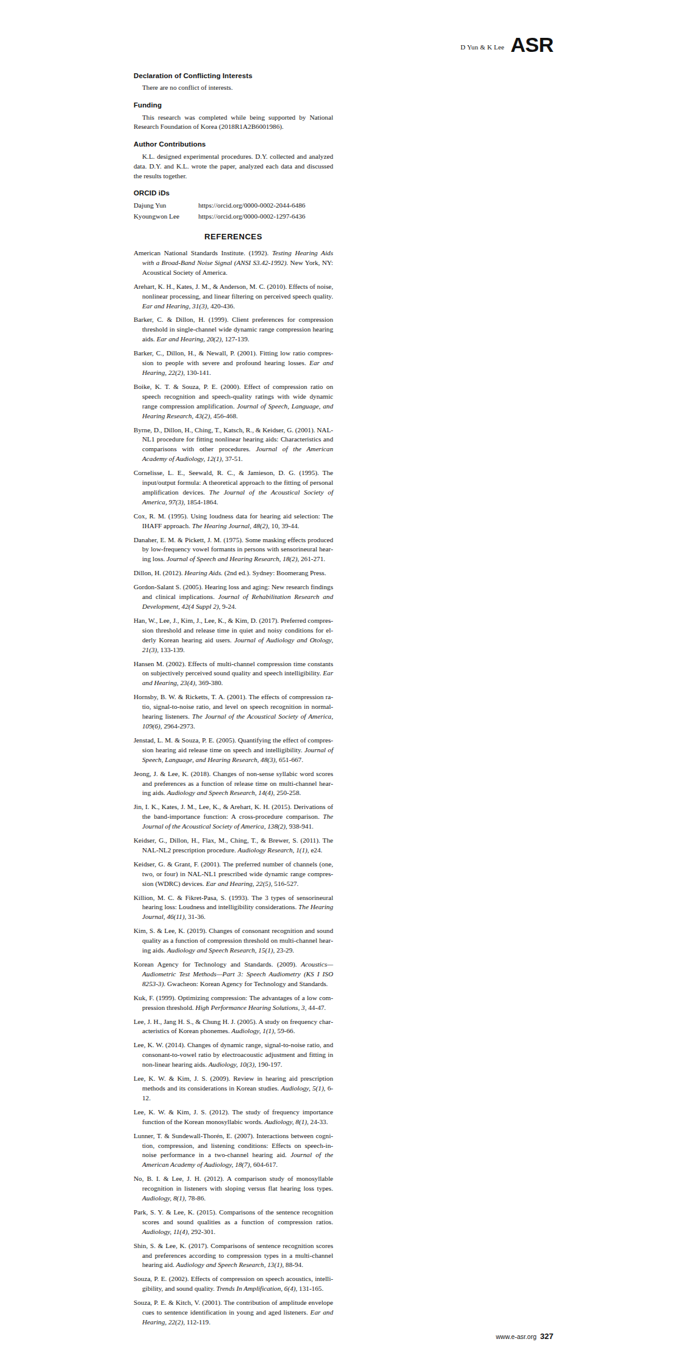D Yun & K Lee
ASR
Declaration of Conflicting Interests
There are no conflict of interests.
Funding
This research was completed while being supported by National Research Foundation of Korea (2018R1A2B6001986).
Author Contributions
K.L. designed experimental procedures. D.Y. collected and analyzed data. D.Y. and K.L. wrote the paper, analyzed each data and discussed the results together.
ORCID iDs
Dajung Yun https://orcid.org/0000-0002-2044-6486
Kyoungwon Lee https://orcid.org/0000-0002-1297-6436
REFERENCES
American National Standards Institute. (1992). Testing Hearing Aids with a Broad-Band Noise Signal (ANSI S3.42-1992). New York, NY: Acoustical Society of America.
Arehart, K. H., Kates, J. M., & Anderson, M. C. (2010). Effects of noise, nonlinear processing, and linear filtering on perceived speech quality. Ear and Hearing, 31(3), 420-436.
Barker, C. & Dillon, H. (1999). Client preferences for compression threshold in single-channel wide dynamic range compression hearing aids. Ear and Hearing, 20(2), 127-139.
Barker, C., Dillon, H., & Newall, P. (2001). Fitting low ratio compression to people with severe and profound hearing losses. Ear and Hearing, 22(2), 130-141.
Boike, K. T. & Souza, P. E. (2000). Effect of compression ratio on speech recognition and speech-quality ratings with wide dynamic range compression amplification. Journal of Speech, Language, and Hearing Research, 43(2), 456-468.
Byrne, D., Dillon, H., Ching, T., Katsch, R., & Keidser, G. (2001). NAL-NL1 procedure for fitting nonlinear hearing aids: Characteristics and comparisons with other procedures. Journal of the American Academy of Audiology, 12(1), 37-51.
Cornelisse, L. E., Seewald, R. C., & Jamieson, D. G. (1995). The input/output formula: A theoretical approach to the fitting of personal amplification devices. The Journal of the Acoustical Society of America, 97(3), 1854-1864.
Cox, R. M. (1995). Using loudness data for hearing aid selection: The IHAFF approach. The Hearing Journal, 48(2), 10, 39-44.
Danaher, E. M. & Pickett, J. M. (1975). Some masking effects produced by low-frequency vowel formants in persons with sensorineural hearing loss. Journal of Speech and Hearing Research, 18(2), 261-271.
Dillon, H. (2012). Hearing Aids. (2nd ed.). Sydney: Boomerang Press.
Gordon-Salant S. (2005). Hearing loss and aging: New research findings and clinical implications. Journal of Rehabilitation Research and Development, 42(4 Suppl 2), 9-24.
Han, W., Lee, J., Kim, J., Lee, K., & Kim, D. (2017). Preferred compression threshold and release time in quiet and noisy conditions for elderly Korean hearing aid users. Journal of Audiology and Otology, 21(3), 133-139.
Hansen M. (2002). Effects of multi-channel compression time constants on subjectively perceived sound quality and speech intelligibility. Ear and Hearing, 23(4), 369-380.
Hornsby, B. W. & Ricketts, T. A. (2001). The effects of compression ratio, signal-to-noise ratio, and level on speech recognition in normal-hearing listeners. The Journal of the Acoustical Society of America, 109(6), 2964-2973.
Jenstad, L. M. & Souza, P. E. (2005). Quantifying the effect of compression hearing aid release time on speech and intelligibility. Journal of Speech, Language, and Hearing Research, 48(3), 651-667.
Jeong, J. & Lee, K. (2018). Changes of non-sense syllabic word scores and preferences as a function of release time on multi-channel hearing aids. Audiology and Speech Research, 14(4), 250-258.
Jin, I. K., Kates, J. M., Lee, K., & Arehart, K. H. (2015). Derivations of the band-importance function: A cross-procedure comparison. The Journal of the Acoustical Society of America, 138(2), 938-941.
Keidser, G., Dillon, H., Flax, M., Ching, T., & Brewer, S. (2011). The NAL-NL2 prescription procedure. Audiology Research, 1(1), e24.
Keidser, G. & Grant, F. (2001). The preferred number of channels (one, two, or four) in NAL-NL1 prescribed wide dynamic range compression (WDRC) devices. Ear and Hearing, 22(5), 516-527.
Killion, M. C. & Fikret-Pasa, S. (1993). The 3 types of sensorineural hearing loss: Loudness and intelligibility considerations. The Hearing Journal, 46(11), 31-36.
Kim, S. & Lee, K. (2019). Changes of consonant recognition and sound quality as a function of compression threshold on multi-channel hearing aids. Audiology and Speech Research, 15(1), 23-29.
Korean Agency for Technology and Standards. (2009). Acoustics—Audiometric Test Methods—Part 3: Speech Audiometry (KS I ISO 8253-3). Gwacheon: Korean Agency for Technology and Standards.
Kuk, F. (1999). Optimizing compression: The advantages of a low compression threshold. High Performance Hearing Solutions, 3, 44-47.
Lee, J. H., Jang H. S., & Chung H. J. (2005). A study on frequency characteristics of Korean phonemes. Audiology, 1(1), 59-66.
Lee, K. W. (2014). Changes of dynamic range, signal-to-noise ratio, and consonant-to-vowel ratio by electroacoustic adjustment and fitting in non-linear hearing aids. Audiology, 10(3), 190-197.
Lee, K. W. & Kim, J. S. (2009). Review in hearing aid prescription methods and its considerations in Korean studies. Audiology, 5(1), 6-12.
Lee, K. W. & Kim, J. S. (2012). The study of frequency importance function of the Korean monosyllabic words. Audiology, 8(1), 24-33.
Lunner, T. & Sundewall-Thorén, E. (2007). Interactions between cognition, compression, and listening conditions: Effects on speech-in-noise performance in a two-channel hearing aid. Journal of the American Academy of Audiology, 18(7), 604-617.
No, B. I. & Lee, J. H. (2012). A comparison study of monosyllable recognition in listeners with sloping versus flat hearing loss types. Audiology, 8(1), 78-86.
Park, S. Y. & Lee, K. (2015). Comparisons of the sentence recognition scores and sound qualities as a function of compression ratios. Audiology, 11(4), 292-301.
Shin, S. & Lee, K. (2017). Comparisons of sentence recognition scores and preferences according to compression types in a multi-channel hearing aid. Audiology and Speech Research, 13(1), 88-94.
Souza, P. E. (2002). Effects of compression on speech acoustics, intelligibility, and sound quality. Trends In Amplification, 6(4), 131-165.
Souza, P. E. & Kitch, V. (2001). The contribution of amplitude envelope cues to sentence identification in young and aged listeners. Ear and Hearing, 22(2), 112-119.
www.e-asr.org 327